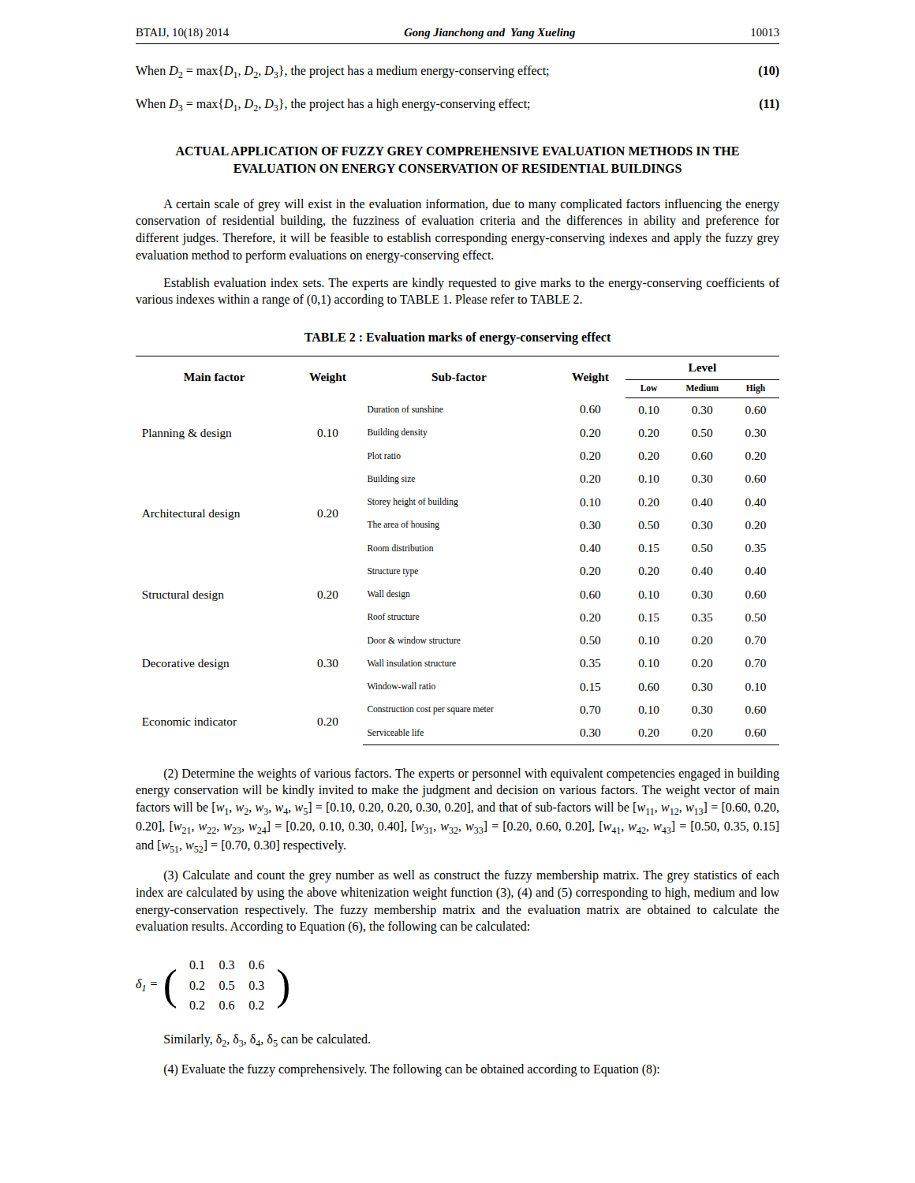BTAIJ, 10(18) 2014 Gong Jianchong and Yang Xueling 10013
When D 2 = max{D 1, D 2, D 3}, the project has a medium energy-conserving effect; (10)
When D 3 = max{D 1, D 2, D 3}, the project has a high energy-conserving effect; (11)
Actual application of fuzzy grey comprehensive evaluation methods in the evaluation on energy conservation of residential buildings
A certain scale of grey will exist in the evaluation information, due to many complicated factors influencing the energy conservation of residential building, the fuzziness of evaluation criteria and the differences in ability and preference for different judges. Therefore, it will be feasible to establish corresponding energy-conserving indexes and apply the fuzzy grey evaluation method to perform evaluations on energy-conserving effect.
Establish evaluation index sets. The experts are kindly requested to give marks to the energy-conserving coefficients of various indexes within a range of (0,1) according to TABLE 1. Please refer to TABLE 2.
TABLE 2 : Evaluation marks of energy-conserving effect
| Main factor | Weight | Sub-factor | Weight | Level |
| --- | --- | --- | --- | --- |
| Low | Medium | High |
| Planning & design | 0.10 | Duration of sunshine | 0.60 | 0.10 | 0.30 | 0.60 |
| Building density | 0.20 | 0.20 | 0.50 | 0.30 |
| Plot ratio | 0.20 | 0.20 | 0.60 | 0.20 |
| Architectural design | 0.20 | Building size | 0.20 | 0.10 | 0.30 | 0.60 |
| Storey height of building | 0.10 | 0.20 | 0.40 | 0.40 |
| The area of housing | 0.30 | 0.50 | 0.30 | 0.20 |
| Room distribution | 0.40 | 0.15 | 0.50 | 0.35 |
| Structural design | 0.20 | Structure type | 0.20 | 0.20 | 0.40 | 0.40 |
| Wall design | 0.60 | 0.10 | 0.30 | 0.60 |
| Roof structure | 0.20 | 0.15 | 0.35 | 0.50 |
| Decorative design | 0.30 | Door & window structure | 0.50 | 0.10 | 0.20 | 0.70 |
| Wall insulation structure | 0.35 | 0.10 | 0.20 | 0.70 |
| Window-wall ratio | 0.15 | 0.60 | 0.30 | 0.10 |
| Economic indicator | 0.20 | Construction cost per square meter | 0.70 | 0.10 | 0.30 | 0.60 |
| Serviceable life | 0.30 | 0.20 | 0.20 | 0.60 |
(2) Determine the weights of various factors. The experts or personnel with equivalent competencies engaged in building energy conservation will be kindly invited to make the judgment and decision on various factors. The weight vector of main factors will be [w 1, w 2, w 3, w 4, w 5] = [0.10, 0.20, 0.20, 0.30, 0.20], and that of sub-factors will be [w 11, w 12, w 13] = [0.60, 0.20, 0.20], [w 21, w 22, w 23, w 24] = [0.20, 0.10, 0.30, 0.40], [w 31, w 32, w 33] = [0.20, 0.60, 0.20], [w 41, w 42, w 43] = [0.50, 0.35, 0.15] and [w 51, w 52] = [0.70, 0.30] respectively.
(3) Calculate and count the grey number as well as construct the fuzzy membership matrix. The grey statistics of each index are calculated by using the above whitenization weight function (3), (4) and (5) corresponding to high, medium and low energy-conservation respectively. The fuzzy membership matrix and the evaluation matrix are obtained to calculate the evaluation results. According to Equation (6), the following can be calculated:
δ1 = (
| 0.1 | 0.3 | 0.6 |
| 0.2 | 0.5 | 0.3 |
| 0.2 | 0.6 | 0.2 |
)
Similarly, δ2, δ3, δ4, δ5 can be calculated.
(4) Evaluate the fuzzy comprehensively. The following can be obtained according to Equation (8):